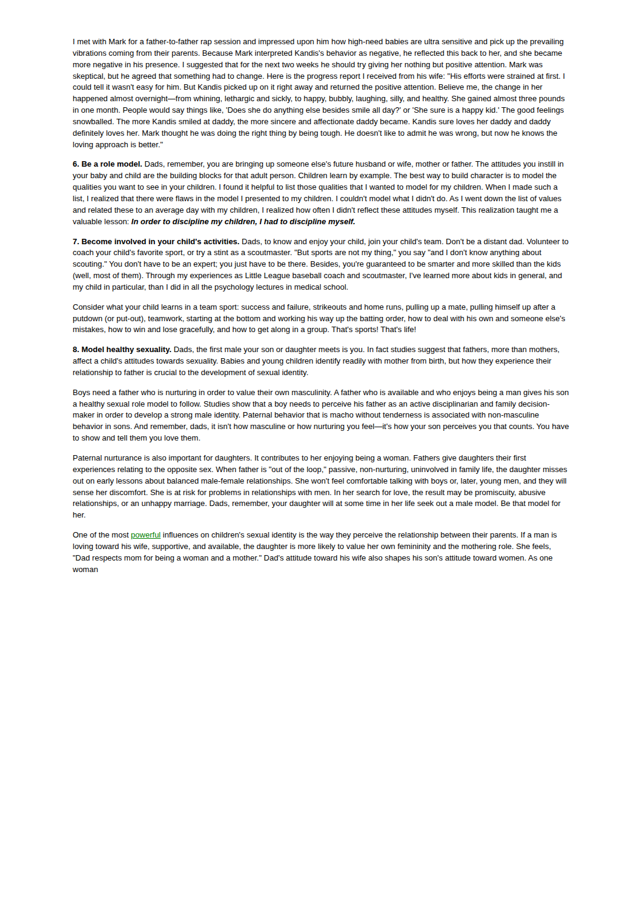I met with Mark for a father-to-father rap session and impressed upon him how high-need babies are ultra sensitive and pick up the prevailing vibrations coming from their parents. Because Mark interpreted Kandis's behavior as negative, he reflected this back to her, and she became more negative in his presence. I suggested that for the next two weeks he should try giving her nothing but positive attention. Mark was skeptical, but he agreed that something had to change. Here is the progress report I received from his wife: "His efforts were strained at first. I could tell it wasn't easy for him. But Kandis picked up on it right away and returned the positive attention. Believe me, the change in her happened almost overnight—from whining, lethargic and sickly, to happy, bubbly, laughing, silly, and healthy. She gained almost three pounds in one month. People would say things like, 'Does she do anything else besides smile all day?' or 'She sure is a happy kid.' The good feelings snowballed. The more Kandis smiled at daddy, the more sincere and affectionate daddy became. Kandis sure loves her daddy and daddy definitely loves her. Mark thought he was doing the right thing by being tough. He doesn't like to admit he was wrong, but now he knows the loving approach is better."
6. Be a role model. Dads, remember, you are bringing up someone else's future husband or wife, mother or father. The attitudes you instill in your baby and child are the building blocks for that adult person. Children learn by example. The best way to build character is to model the qualities you want to see in your children. I found it helpful to list those qualities that I wanted to model for my children. When I made such a list, I realized that there were flaws in the model I presented to my children. I couldn't model what I didn't do. As I went down the list of values and related these to an average day with my children, I realized how often I didn't reflect these attitudes myself. This realization taught me a valuable lesson: In order to discipline my children, I had to discipline myself.
7. Become involved in your child's activities. Dads, to know and enjoy your child, join your child's team. Don't be a distant dad. Volunteer to coach your child's favorite sport, or try a stint as a scoutmaster. "But sports are not my thing," you say "and I don't know anything about scouting." You don't have to be an expert; you just have to be there. Besides, you're guaranteed to be smarter and more skilled than the kids (well, most of them). Through my experiences as Little League baseball coach and scoutmaster, I've learned more about kids in general, and my child in particular, than I did in all the psychology lectures in medical school.
Consider what your child learns in a team sport: success and failure, strikeouts and home runs, pulling up a mate, pulling himself up after a putdown (or put-out), teamwork, starting at the bottom and working his way up the batting order, how to deal with his own and someone else's mistakes, how to win and lose gracefully, and how to get along in a group. That's sports! That's life!
8. Model healthy sexuality. Dads, the first male your son or daughter meets is you. In fact studies suggest that fathers, more than mothers, affect a child's attitudes towards sexuality. Babies and young children identify readily with mother from birth, but how they experience their relationship to father is crucial to the development of sexual identity.
Boys need a father who is nurturing in order to value their own masculinity. A father who is available and who enjoys being a man gives his son a healthy sexual role model to follow. Studies show that a boy needs to perceive his father as an active disciplinarian and family decision-maker in order to develop a strong male identity. Paternal behavior that is macho without tenderness is associated with non-masculine behavior in sons. And remember, dads, it isn't how masculine or how nurturing you feel—it's how your son perceives you that counts. You have to show and tell them you love them.
Paternal nurturance is also important for daughters. It contributes to her enjoying being a woman. Fathers give daughters their first experiences relating to the opposite sex. When father is "out of the loop," passive, non-nurturing, uninvolved in family life, the daughter misses out on early lessons about balanced male-female relationships. She won't feel comfortable talking with boys or, later, young men, and they will sense her discomfort. She is at risk for problems in relationships with men. In her search for love, the result may be promiscuity, abusive relationships, or an unhappy marriage. Dads, remember, your daughter will at some time in her life seek out a male model. Be that model for her.
One of the most powerful influences on children's sexual identity is the way they perceive the relationship between their parents. If a man is loving toward his wife, supportive, and available, the daughter is more likely to value her own femininity and the mothering role. She feels, "Dad respects mom for being a woman and a mother." Dad's attitude toward his wife also shapes his son's attitude toward women. As one woman